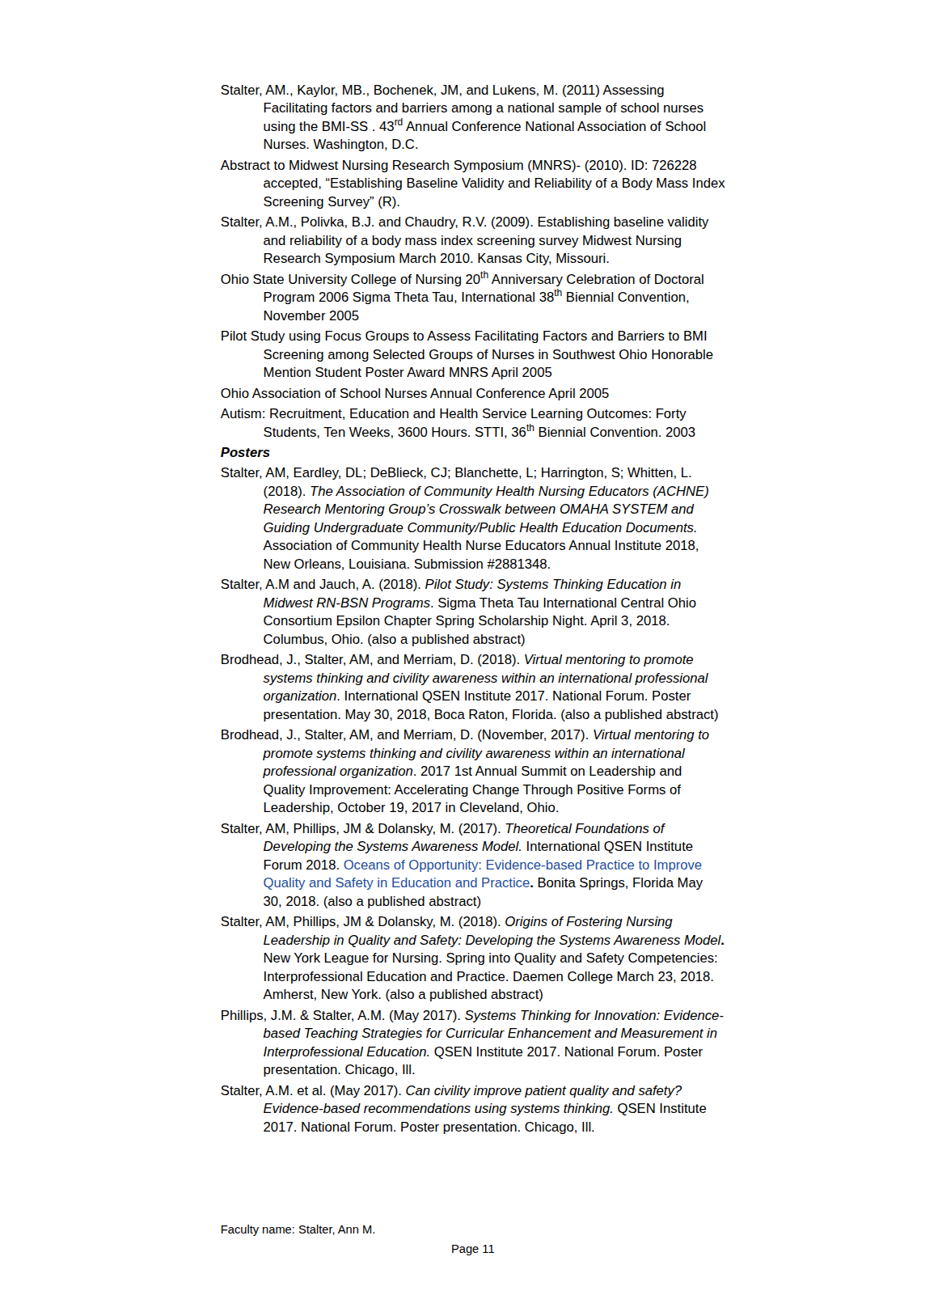Stalter, AM., Kaylor, MB., Bochenek, JM, and Lukens, M. (2011) Assessing Facilitating factors and barriers among a national sample of school nurses using the BMI-SS . 43rd Annual Conference National Association of School Nurses. Washington, D.C.
Abstract to Midwest Nursing Research Symposium (MNRS)- (2010). ID: 726228 accepted, “Establishing Baseline Validity and Reliability of a Body Mass Index Screening Survey” (R).
Stalter, A.M., Polivka, B.J. and Chaudry, R.V. (2009). Establishing baseline validity and reliability of a body mass index screening survey Midwest Nursing Research Symposium March 2010. Kansas City, Missouri.
Ohio State University College of Nursing 20th Anniversary Celebration of Doctoral Program 2006 Sigma Theta Tau, International 38th Biennial Convention, November 2005
Pilot Study using Focus Groups to Assess Facilitating Factors and Barriers to BMI Screening among Selected Groups of Nurses in Southwest Ohio Honorable Mention Student Poster Award MNRS April 2005
Ohio Association of School Nurses Annual Conference April 2005
Autism: Recruitment, Education and Health Service Learning Outcomes: Forty Students, Ten Weeks, 3600 Hours. STTI, 36th Biennial Convention. 2003
Posters
Stalter, AM, Eardley, DL; DeBlieck, CJ; Blanchette, L; Harrington, S; Whitten, L. (2018). The Association of Community Health Nursing Educators (ACHNE) Research Mentoring Group’s Crosswalk between OMAHA SYSTEM and Guiding Undergraduate Community/Public Health Education Documents. Association of Community Health Nurse Educators Annual Institute 2018, New Orleans, Louisiana. Submission #2881348.
Stalter, A.M and Jauch, A. (2018). Pilot Study: Systems Thinking Education in Midwest RN-BSN Programs. Sigma Theta Tau International Central Ohio Consortium Epsilon Chapter Spring Scholarship Night. April 3, 2018. Columbus, Ohio. (also a published abstract)
Brodhead, J., Stalter, AM, and Merriam, D. (2018). Virtual mentoring to promote systems thinking and civility awareness within an international professional organization. International QSEN Institute 2017. National Forum. Poster presentation. May 30, 2018, Boca Raton, Florida. (also a published abstract)
Brodhead, J., Stalter, AM, and Merriam, D. (November, 2017). Virtual mentoring to promote systems thinking and civility awareness within an international professional organization. 2017 1st Annual Summit on Leadership and Quality Improvement: Accelerating Change Through Positive Forms of Leadership, October 19, 2017 in Cleveland, Ohio.
Stalter, AM, Phillips, JM & Dolansky, M. (2017). Theoretical Foundations of Developing the Systems Awareness Model. International QSEN Institute Forum 2018. Oceans of Opportunity: Evidence-based Practice to Improve Quality and Safety in Education and Practice. Bonita Springs, Florida May 30, 2018. (also a published abstract)
Stalter, AM, Phillips, JM & Dolansky, M. (2018). Origins of Fostering Nursing Leadership in Quality and Safety: Developing the Systems Awareness Model. New York League for Nursing. Spring into Quality and Safety Competencies: Interprofessional Education and Practice. Daemen College March 23, 2018. Amherst, New York. (also a published abstract)
Phillips, J.M. & Stalter, A.M. (May 2017). Systems Thinking for Innovation: Evidence-based Teaching Strategies for Curricular Enhancement and Measurement in Interprofessional Education. QSEN Institute 2017. National Forum. Poster presentation. Chicago, Ill.
Stalter, A.M. et al. (May 2017). Can civility improve patient quality and safety? Evidence-based recommendations using systems thinking. QSEN Institute 2017. National Forum. Poster presentation. Chicago, Ill.
Faculty name: Stalter, Ann M.
Page 11